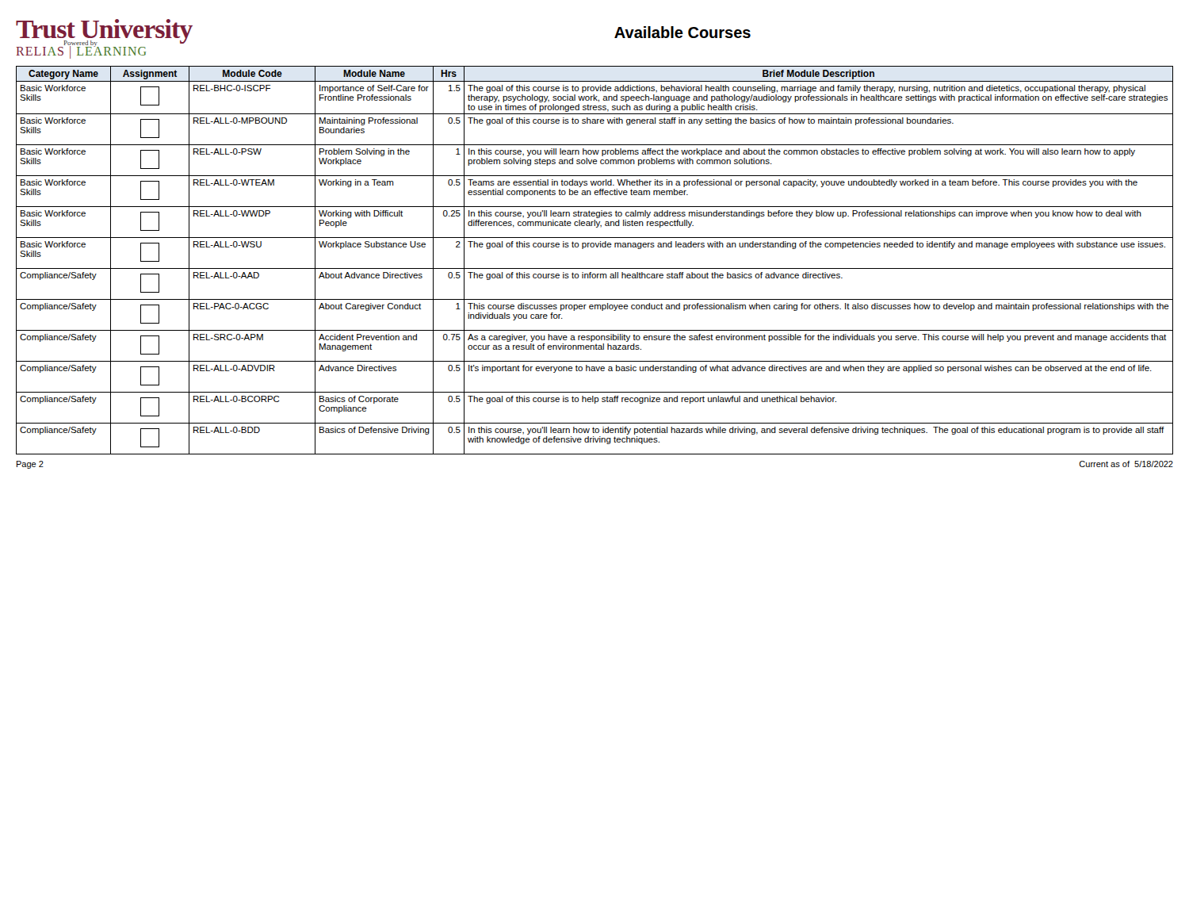Trust University
Powered by
RELIAS | LEARNING
Available Courses
| Category Name | Assignment | Module Code | Module Name | Hrs | Brief Module Description |
| --- | --- | --- | --- | --- | --- |
| Basic Workforce Skills | | REL-BHC-0-ISCPF | Importance of Self-Care for Frontline Professionals | 1.5 | The goal of this course is to provide addictions, behavioral health counseling, marriage and family therapy, nursing, nutrition and dietetics, occupational therapy, physical therapy, psychology, social work, and speech-language and pathology/audiology professionals in healthcare settings with practical information on effective self-care strategies to use in times of prolonged stress, such as during a public health crisis. |
| Basic Workforce Skills | | REL-ALL-0-MPBOUND | Maintaining Professional Boundaries | 0.5 | The goal of this course is to share with general staff in any setting the basics of how to maintain professional boundaries. |
| Basic Workforce Skills | | REL-ALL-0-PSW | Problem Solving in the Workplace | 1 | In this course, you will learn how problems affect the workplace and about the common obstacles to effective problem solving at work. You will also learn how to apply problem solving steps and solve common problems with common solutions. |
| Basic Workforce Skills | | REL-ALL-0-WTEAM | Working in a Team | 0.5 | Teams are essential in todays world. Whether its in a professional or personal capacity, youve undoubtedly worked in a team before. This course provides you with the essential components to be an effective team member. |
| Basic Workforce Skills | | REL-ALL-0-WWDP | Working with Difficult People | 0.25 | In this course, you'll learn strategies to calmly address misunderstandings before they blow up. Professional relationships can improve when you know how to deal with differences, communicate clearly, and listen respectfully. |
| Basic Workforce Skills | | REL-ALL-0-WSU | Workplace Substance Use | 2 | The goal of this course is to provide managers and leaders with an understanding of the competencies needed to identify and manage employees with substance use issues. |
| Compliance/Safety | | REL-ALL-0-AAD | About Advance Directives | 0.5 | The goal of this course is to inform all healthcare staff about the basics of advance directives. |
| Compliance/Safety | | REL-PAC-0-ACGC | About Caregiver Conduct | 1 | This course discusses proper employee conduct and professionalism when caring for others. It also discusses how to develop and maintain professional relationships with the individuals you care for. |
| Compliance/Safety | | REL-SRC-0-APM | Accident Prevention and Management | 0.75 | As a caregiver, you have a responsibility to ensure the safest environment possible for the individuals you serve. This course will help you prevent and manage accidents that occur as a result of environmental hazards. |
| Compliance/Safety | | REL-ALL-0-ADVDIR | Advance Directives | 0.5 | It's important for everyone to have a basic understanding of what advance directives are and when they are applied so personal wishes can be observed at the end of life. |
| Compliance/Safety | | REL-ALL-0-BCORPC | Basics of Corporate Compliance | 0.5 | The goal of this course is to help staff recognize and report unlawful and unethical behavior. |
| Compliance/Safety | | REL-ALL-0-BDD | Basics of Defensive Driving | 0.5 | In this course, you'll learn how to identify potential hazards while driving, and several defensive driving techniques. The goal of this educational program is to provide all staff with knowledge of defensive driving techniques. |
Page 2 Current as of 5/18/2022